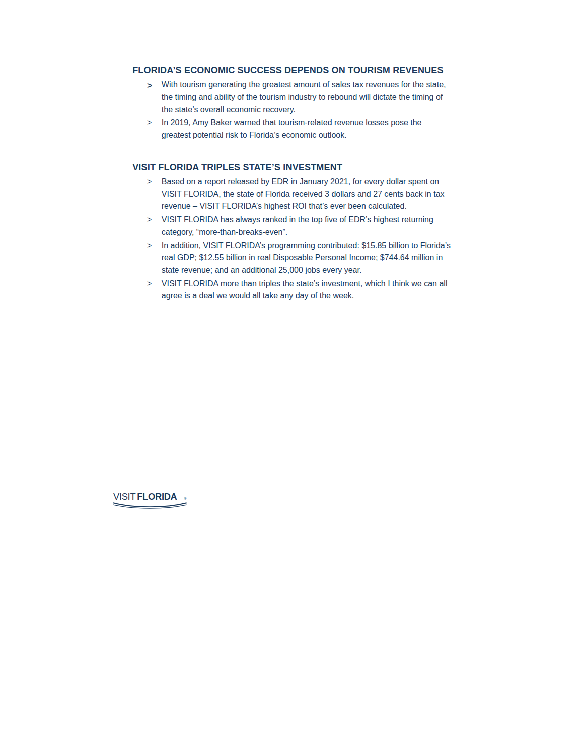FLORIDA’S ECONOMIC SUCCESS DEPENDS ON TOURISM REVENUES
With tourism generating the greatest amount of sales tax revenues for the state, the timing and ability of the tourism industry to rebound will dictate the timing of the state’s overall economic recovery.
In 2019, Amy Baker warned that tourism-related revenue losses pose the greatest potential risk to Florida’s economic outlook.
VISIT FLORIDA TRIPLES STATE’S INVESTMENT
Based on a report released by EDR in January 2021, for every dollar spent on VISIT FLORIDA, the state of Florida received 3 dollars and 27 cents back in tax revenue – VISIT FLORIDA’s highest ROI that’s ever been calculated.
VISIT FLORIDA has always ranked in the top five of EDR’s highest returning category, “more-than-breaks-even”.
In addition, VISIT FLORIDA’s programming contributed: $15.85 billion to Florida’s real GDP; $12.55 billion in real Disposable Personal Income; $744.64 million in state revenue; and an additional 25,000 jobs every year.
VISIT FLORIDA more than triples the state’s investment, which I think we can all agree is a deal we would all take any day of the week.
VISIT FLORIDA ®